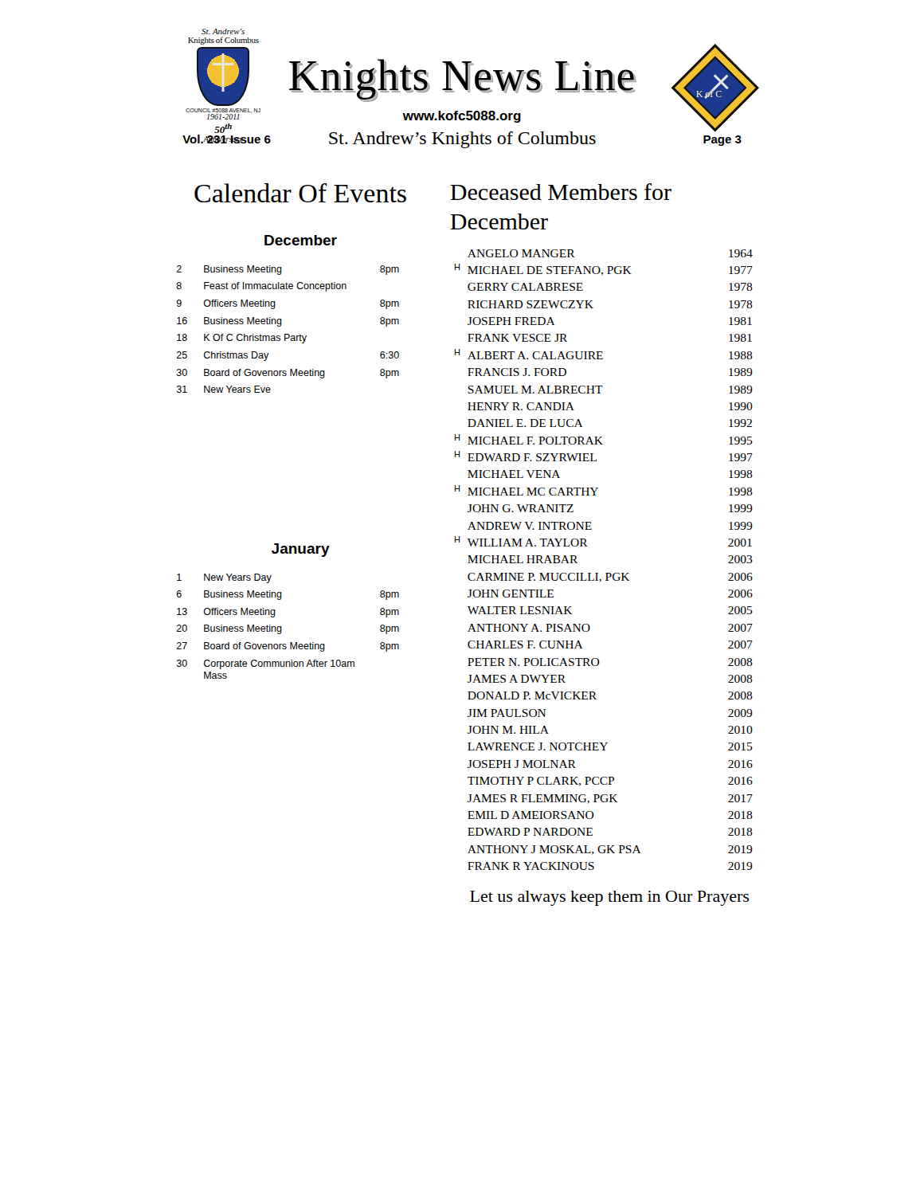St. Andrew's
Knights of Columbus
COUNCIL #5088 AVENEL, NJ
1961-2011
50th
Anniversary
K of C
Knights News Line
www.kofc5088.org
St. Andrew’s Knights of Columbus
Vol. 231 Issue 6
Page 3
Calendar Of Events
December
| 2 | Business Meeting | 8pm |
| 8 | Feast of Immaculate Conception | |
| 9 | Officers Meeting | 8pm |
| 16 | Business Meeting | 8pm |
| 18 | K Of C Christmas Party | |
| 25 | Christmas Day | 6:30 |
| 30 | Board of Govenors Meeting | 8pm |
| 31 | New Years Eve | |
January
| 1 | New Years Day | |
| 6 | Business Meeting | 8pm |
| 13 | Officers Meeting | 8pm |
| 20 | Business Meeting | 8pm |
| 27 | Board of Govenors Meeting | 8pm |
| 30 | Corporate Communion After 10am Mass | |
Deceased Members for December
| | ANGELO MANGER | 1964 |
| H | MICHAEL DE STEFANO, PGK | 1977 |
| | GERRY CALABRESE | 1978 |
| | RICHARD SZEWCZYK | 1978 |
| | JOSEPH FREDA | 1981 |
| | FRANK VESCE JR | 1981 |
| H | ALBERT A. CALAGUIRE | 1988 |
| | FRANCIS J. FORD | 1989 |
| | SAMUEL M. ALBRECHT | 1989 |
| | HENRY R. CANDIA | 1990 |
| | DANIEL E. DE LUCA | 1992 |
| H | MICHAEL F. POLTORAK | 1995 |
| H | EDWARD F. SZYRWIEL | 1997 |
| | MICHAEL VENA | 1998 |
| H | MICHAEL MC CARTHY | 1998 |
| | JOHN G. WRANITZ | 1999 |
| | ANDREW V. INTRONE | 1999 |
| H | WILLIAM A. TAYLOR | 2001 |
| | MICHAEL HRABAR | 2003 |
| | CARMINE P. MUCCILLI, PGK | 2006 |
| | JOHN GENTILE | 2006 |
| | WALTER LESNIAK | 2005 |
| | ANTHONY A. PISANO | 2007 |
| | CHARLES F. CUNHA | 2007 |
| | PETER N. POLICASTRO | 2008 |
| | JAMES A DWYER | 2008 |
| | DONALD P. McVICKER | 2008 |
| | JIM PAULSON | 2009 |
| | JOHN M. HILA | 2010 |
| | LAWRENCE J. NOTCHEY | 2015 |
| | JOSEPH J MOLNAR | 2016 |
| | TIMOTHY P CLARK, PCCP | 2016 |
| | JAMES R FLEMMING, PGK | 2017 |
| | EMIL D AMEIORSANO | 2018 |
| | EDWARD P NARDONE | 2018 |
| | ANTHONY J MOSKAL, GK PSA | 2019 |
| | FRANK R YACKINOUS | 2019 |
Let us always keep them in Our Prayers